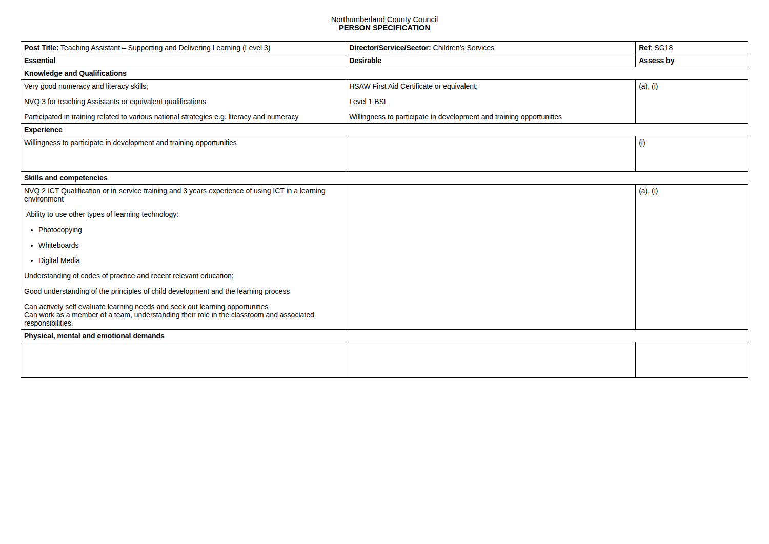Northumberland County Council
PERSON SPECIFICATION
| Post Title: Teaching Assistant – Supporting and Delivering Learning (Level 3) | Director/Service/Sector: Children’s Services | Ref : SG18 |
| Essential | Desirable | Assess by |
| Knowledge and Qualifications |
| Very good numeracy and literacy skills; NVQ 3 for teaching Assistants or equivalent qualifications Participated in training related to various national strategies e.g. literacy and numeracy | HSAW First Aid Certificate or equivalent; Level 1 BSL Willingness to participate in development and training opportunities | (a), (i) |
| Experience |
| Willingness to participate in development and training opportunities | | (i) |
| Skills and competencies |
| NVQ 2 ICT Qualification or in-service training and 3 years experience of using ICT in a learning environment Ability to use other types of learning technology: Photocopying Whiteboards Digital Media Understanding of codes of practice and recent relevant education; Good understanding of the principles of child development and the learning process Can actively self evaluate learning needs and seek out learning opportunities Can work as a member of a team, understanding their role in the classroom and associated responsibilities. | | (a), (i) |
| Physical, mental and emotional demands |